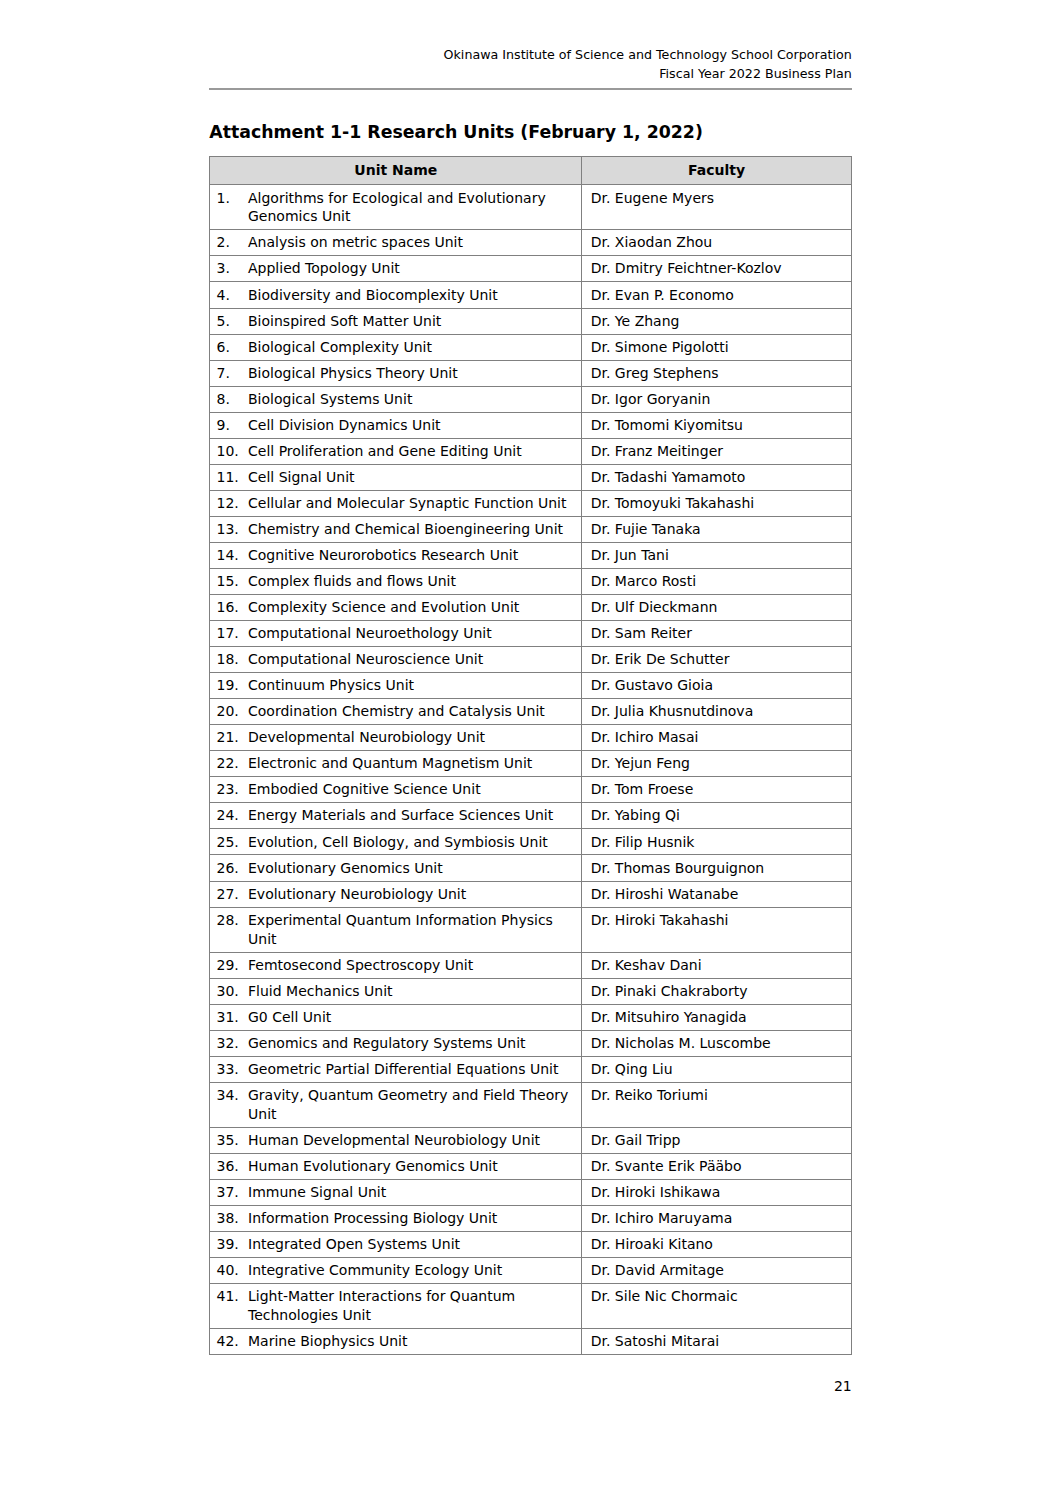Okinawa Institute of Science and Technology School Corporation
Fiscal Year 2022 Business Plan
Attachment 1-1 Research Units (February 1, 2022)
| Unit Name | Faculty |
| --- | --- |
| 1. | Algorithms for Ecological and Evolutionary Genomics Unit | Dr. Eugene Myers |
| 2. | Analysis on metric spaces Unit | Dr. Xiaodan Zhou |
| 3. | Applied Topology Unit | Dr. Dmitry Feichtner-Kozlov |
| 4. | Biodiversity and Biocomplexity Unit | Dr. Evan P. Economo |
| 5. | Bioinspired Soft Matter Unit | Dr. Ye Zhang |
| 6. | Biological Complexity Unit | Dr. Simone Pigolotti |
| 7. | Biological Physics Theory Unit | Dr. Greg Stephens |
| 8. | Biological Systems Unit | Dr. Igor Goryanin |
| 9. | Cell Division Dynamics Unit | Dr. Tomomi Kiyomitsu |
| 10. | Cell Proliferation and Gene Editing Unit | Dr. Franz Meitinger |
| 11. | Cell Signal Unit | Dr. Tadashi Yamamoto |
| 12. | Cellular and Molecular Synaptic Function Unit | Dr. Tomoyuki Takahashi |
| 13. | Chemistry and Chemical Bioengineering Unit | Dr. Fujie Tanaka |
| 14. | Cognitive Neurorobotics Research Unit | Dr. Jun Tani |
| 15. | Complex fluids and flows Unit | Dr. Marco Rosti |
| 16. | Complexity Science and Evolution Unit | Dr. Ulf Dieckmann |
| 17. | Computational Neuroethology Unit | Dr. Sam Reiter |
| 18. | Computational Neuroscience Unit | Dr. Erik De Schutter |
| 19. | Continuum Physics Unit | Dr. Gustavo Gioia |
| 20. | Coordination Chemistry and Catalysis Unit | Dr. Julia Khusnutdinova |
| 21. | Developmental Neurobiology Unit | Dr. Ichiro Masai |
| 22. | Electronic and Quantum Magnetism Unit | Dr. Yejun Feng |
| 23. | Embodied Cognitive Science Unit | Dr. Tom Froese |
| 24. | Energy Materials and Surface Sciences Unit | Dr. Yabing Qi |
| 25. | Evolution, Cell Biology, and Symbiosis Unit | Dr. Filip Husnik |
| 26. | Evolutionary Genomics Unit | Dr. Thomas Bourguignon |
| 27. | Evolutionary Neurobiology Unit | Dr. Hiroshi Watanabe |
| 28. | Experimental Quantum Information Physics Unit | Dr. Hiroki Takahashi |
| 29. | Femtosecond Spectroscopy Unit | Dr. Keshav Dani |
| 30. | Fluid Mechanics Unit | Dr. Pinaki Chakraborty |
| 31. | G0 Cell Unit | Dr. Mitsuhiro Yanagida |
| 32. | Genomics and Regulatory Systems Unit | Dr. Nicholas M. Luscombe |
| 33. | Geometric Partial Differential Equations Unit | Dr. Qing Liu |
| 34. | Gravity, Quantum Geometry and Field Theory Unit | Dr. Reiko Toriumi |
| 35. | Human Developmental Neurobiology Unit | Dr. Gail Tripp |
| 36. | Human Evolutionary Genomics Unit | Dr. Svante Erik Pääbo |
| 37. | Immune Signal Unit | Dr. Hiroki Ishikawa |
| 38. | Information Processing Biology Unit | Dr. Ichiro Maruyama |
| 39. | Integrated Open Systems Unit | Dr. Hiroaki Kitano |
| 40. | Integrative Community Ecology Unit | Dr. David Armitage |
| 41. | Light-Matter Interactions for Quantum Technologies Unit | Dr. Sile Nic Chormaic |
| 42. | Marine Biophysics Unit | Dr. Satoshi Mitarai |
21